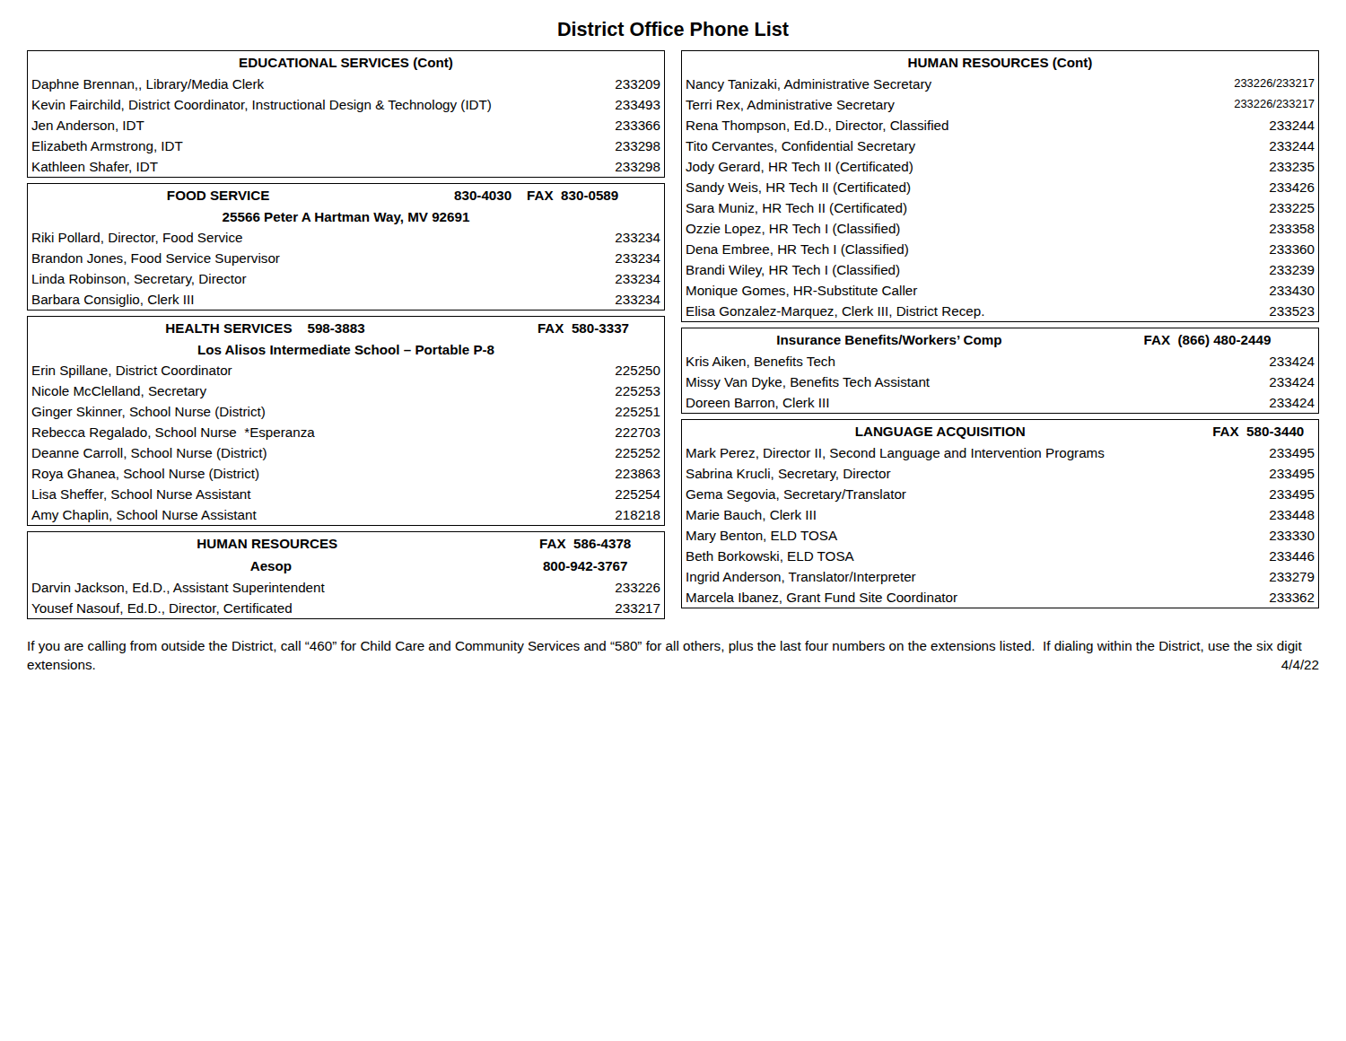District Office Phone List
| EDUCATIONAL SERVICES (Cont) |
| Daphne Brennan,, Library/Media Clerk | 233209 |
| Kevin Fairchild, District Coordinator, Instructional Design & Technology (IDT) | 233493 |
| Jen Anderson, IDT | 233366 |
| Elizabeth Armstrong, IDT | 233298 |
| Kathleen Shafer, IDT | 233298 |
| FOOD SERVICE | 830-4030 FAX 830-0589 |
| 25566 Peter A Hartman Way, MV 92691 |
| Riki Pollard, Director, Food Service | 233234 |
| Brandon Jones, Food Service Supervisor | 233234 |
| Linda Robinson, Secretary, Director | 233234 |
| Barbara Consiglio, Clerk III | 233234 |
| HEALTH SERVICES 598-3883 | FAX 580-3337 |
| Los Alisos Intermediate School – Portable P-8 |
| Erin Spillane, District Coordinator | 225250 |
| Nicole McClelland, Secretary | 225253 |
| Ginger Skinner, School Nurse (District) | 225251 |
| Rebecca Regalado, School Nurse *Esperanza | 222703 |
| Deanne Carroll, School Nurse (District) | 225252 |
| Roya Ghanea, School Nurse (District) | 223863 |
| Lisa Sheffer, School Nurse Assistant | 225254 |
| Amy Chaplin, School Nurse Assistant | 218218 |
| HUMAN RESOURCES | FAX 586-4378 |
| Aesop | 800-942-3767 |
| Darvin Jackson, Ed.D., Assistant Superintendent | 233226 |
| Yousef Nasouf, Ed.D., Director, Certificated | 233217 |
| HUMAN RESOURCES (Cont) |
| Nancy Tanizaki, Administrative Secretary | 233226/233217 |
| Terri Rex, Administrative Secretary | 233226/233217 |
| Rena Thompson, Ed.D., Director, Classified | 233244 |
| Tito Cervantes, Confidential Secretary | 233244 |
| Jody Gerard, HR Tech II (Certificated) | 233235 |
| Sandy Weis, HR Tech II (Certificated) | 233426 |
| Sara Muniz, HR Tech II (Certificated) | 233225 |
| Ozzie Lopez, HR Tech I (Classified) | 233358 |
| Dena Embree, HR Tech I (Classified) | 233360 |
| Brandi Wiley, HR Tech I (Classified) | 233239 |
| Monique Gomes, HR-Substitute Caller | 233430 |
| Elisa Gonzalez-Marquez, Clerk III, District Recep. | 233523 |
| Insurance Benefits/Workers’ Comp | FAX (866) 480-2449 |
| Kris Aiken, Benefits Tech | 233424 |
| Missy Van Dyke, Benefits Tech Assistant | 233424 |
| Doreen Barron, Clerk III | 233424 |
| LANGUAGE ACQUISITION | FAX 580-3440 |
| Mark Perez, Director II, Second Language and Intervention Programs | 233495 |
| Sabrina Krucli, Secretary, Director | 233495 |
| Gema Segovia, Secretary/Translator | 233495 |
| Marie Bauch, Clerk III | 233448 |
| Mary Benton, ELD TOSA | 233330 |
| Beth Borkowski, ELD TOSA | 233446 |
| Ingrid Anderson, Translator/Interpreter | 233279 |
| Marcela Ibanez, Grant Fund Site Coordinator | 233362 |
If you are calling from outside the District, call “460” for Child Care and Community Services and “580” for all others, plus the last four numbers on the extensions listed. If dialing within the District, use the six digit extensions. 4/4/22